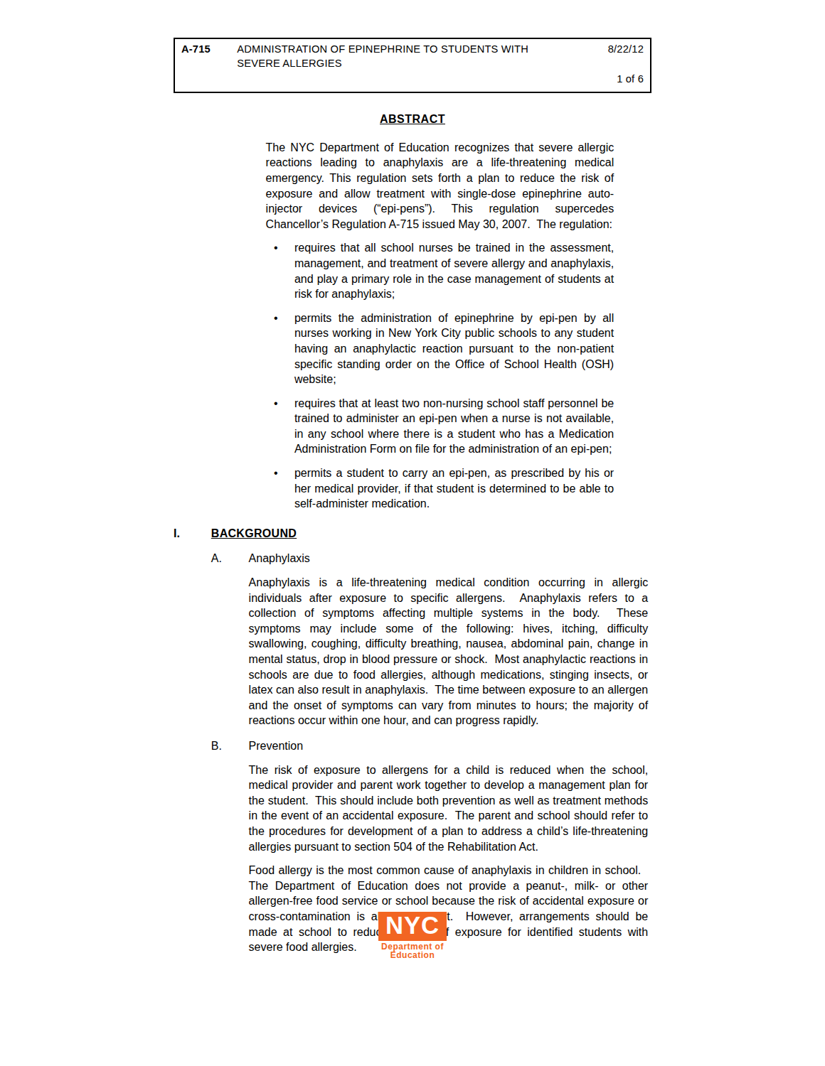| A-715 | ADMINISTRATION OF EPINEPHRINE TO STUDENTS WITH SEVERE ALLERGIES | 8/22/12 |
| | | 1 of 6 |
ABSTRACT
The NYC Department of Education recognizes that severe allergic reactions leading to anaphylaxis are a life-threatening medical emergency. This regulation sets forth a plan to reduce the risk of exposure and allow treatment with single-dose epinephrine auto-injector devices (“epi-pens”). This regulation supercedes Chancellor’s Regulation A-715 issued May 30, 2007. The regulation:
requires that all school nurses be trained in the assessment, management, and treatment of severe allergy and anaphylaxis, and play a primary role in the case management of students at risk for anaphylaxis;
permits the administration of epinephrine by epi-pen by all nurses working in New York City public schools to any student having an anaphylactic reaction pursuant to the non-patient specific standing order on the Office of School Health (OSH) website;
requires that at least two non-nursing school staff personnel be trained to administer an epi-pen when a nurse is not available, in any school where there is a student who has a Medication Administration Form on file for the administration of an epi-pen;
permits a student to carry an epi-pen, as prescribed by his or her medical provider, if that student is determined to be able to self-administer medication.
I.
BACKGROUND
A.
Anaphylaxis
Anaphylaxis is a life-threatening medical condition occurring in allergic individuals after exposure to specific allergens. Anaphylaxis refers to a collection of symptoms affecting multiple systems in the body. These symptoms may include some of the following: hives, itching, difficulty swallowing, coughing, difficulty breathing, nausea, abdominal pain, change in mental status, drop in blood pressure or shock. Most anaphylactic reactions in schools are due to food allergies, although medications, stinging insects, or latex can also result in anaphylaxis. The time between exposure to an allergen and the onset of symptoms can vary from minutes to hours; the majority of reactions occur within one hour, and can progress rapidly.
B.
Prevention
The risk of exposure to allergens for a child is reduced when the school, medical provider and parent work together to develop a management plan for the student. This should include both prevention as well as treatment methods in the event of an accidental exposure. The parent and school should refer to the procedures for development of a plan to address a child’s life-threatening allergies pursuant to section 504 of the Rehabilitation Act.
Food allergy is the most common cause of anaphylaxis in children in school. The Department of Education does not provide a peanut-, milk- or other allergen-free food service or school because the risk of accidental exposure or cross-contamination is always present. However, arrangements should be made at school to reduce the risk of exposure for identified students with severe food allergies.
NYC
Department of
Education